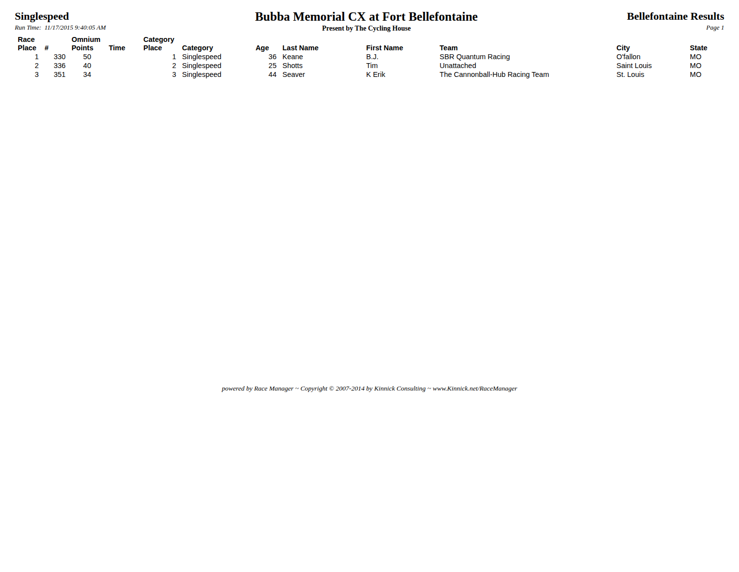Singlespeed
Run Time: 11/17/2015 9:40:05 AM
Bubba Memorial CX at Fort Bellefontaine
Present by The Cycling House
Bellefontaine Results
Page 1
| Race | | Omnium | | Category | | | | | | | |
| --- | --- | --- | --- | --- | --- | --- | --- | --- | --- | --- | --- |
| Place | # | Points | Time | Place | Category | Age | Last Name | First Name | Team | City | State |
| 1 | 330 | 50 | | 1 | Singlespeed | 36 | Keane | B.J. | SBR Quantum Racing | O'fallon | MO |
| 2 | 336 | 40 | | 2 | Singlespeed | 25 | Shotts | Tim | Unattached | Saint Louis | MO |
| 3 | 351 | 34 | | 3 | Singlespeed | 44 | Seaver | K Erik | The Cannonball-Hub Racing Team | St. Louis | MO |
powered by Race Manager ~ Copyright © 2007-2014 by Kinnick Consulting ~ www.Kinnick.net/RaceManager